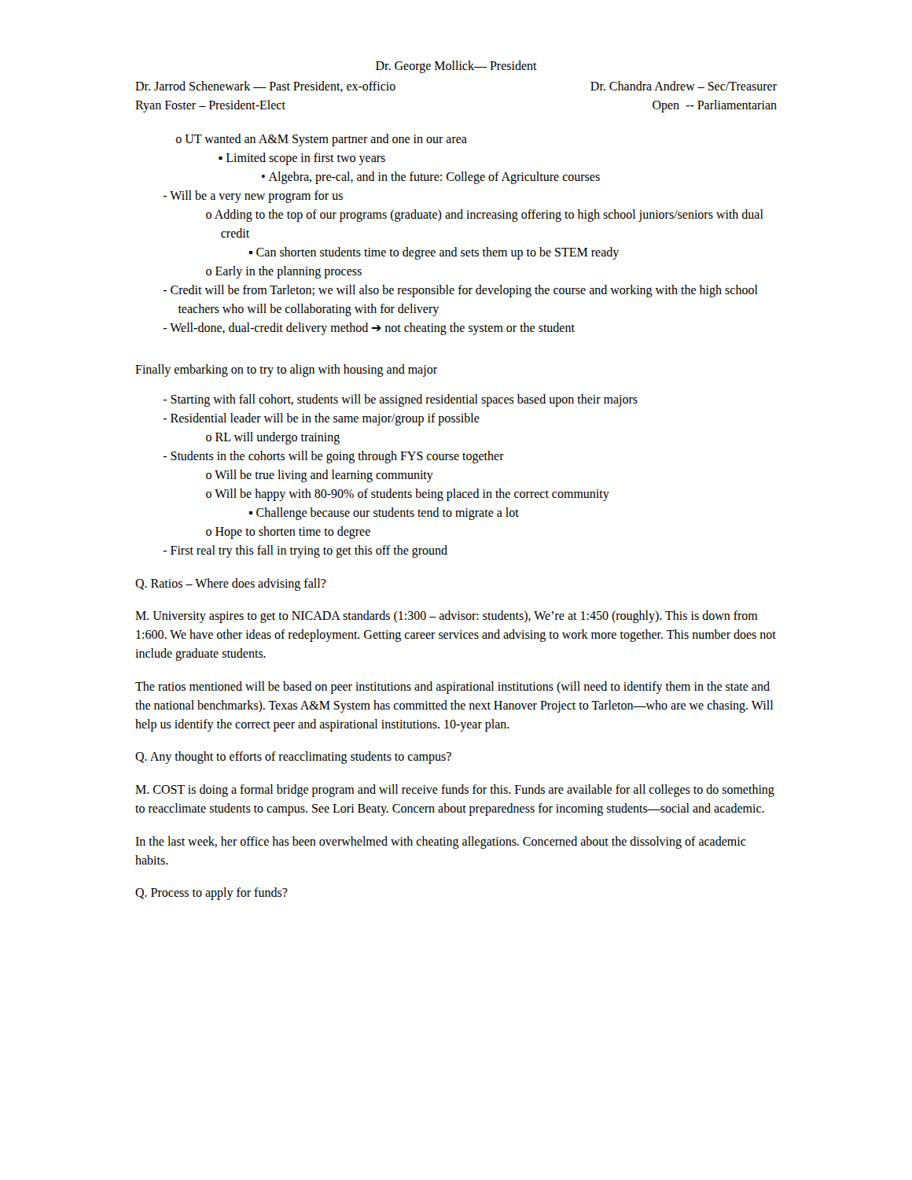Dr. George Mollick— President
Dr. Jarrod Schenewark — Past President, ex-officio Dr. Chandra Andrew – Sec/Treasurer
Ryan Foster – President-Elect Open -- Parliamentarian
UT wanted an A&M System partner and one in our area
Limited scope in first two years
Algebra, pre-cal, and in the future: College of Agriculture courses
Will be a very new program for us
Adding to the top of our programs (graduate) and increasing offering to high school juniors/seniors with dual credit
Can shorten students time to degree and sets them up to be STEM ready
Early in the planning process
Credit will be from Tarleton; we will also be responsible for developing the course and working with the high school teachers who will be collaborating with for delivery
Well-done, dual-credit delivery method ➔ not cheating the system or the student
Finally embarking on to try to align with housing and major
Starting with fall cohort, students will be assigned residential spaces based upon their majors
Residential leader will be in the same major/group if possible
RL will undergo training
Students in the cohorts will be going through FYS course together
Will be true living and learning community
Will be happy with 80-90% of students being placed in the correct community
Challenge because our students tend to migrate a lot
Hope to shorten time to degree
First real try this fall in trying to get this off the ground
Q. Ratios – Where does advising fall?
M. University aspires to get to NICADA standards (1:300 – advisor: students), We’re at 1:450 (roughly). This is down from 1:600. We have other ideas of redeployment. Getting career services and advising to work more together. This number does not include graduate students.
The ratios mentioned will be based on peer institutions and aspirational institutions (will need to identify them in the state and the national benchmarks). Texas A&M System has committed the next Hanover Project to Tarleton—who are we chasing. Will help us identify the correct peer and aspirational institutions. 10-year plan.
Q. Any thought to efforts of reacclimating students to campus?
M. COST is doing a formal bridge program and will receive funds for this. Funds are available for all colleges to do something to reacclimate students to campus. See Lori Beaty. Concern about preparedness for incoming students—social and academic.
In the last week, her office has been overwhelmed with cheating allegations. Concerned about the dissolving of academic habits.
Q. Process to apply for funds?